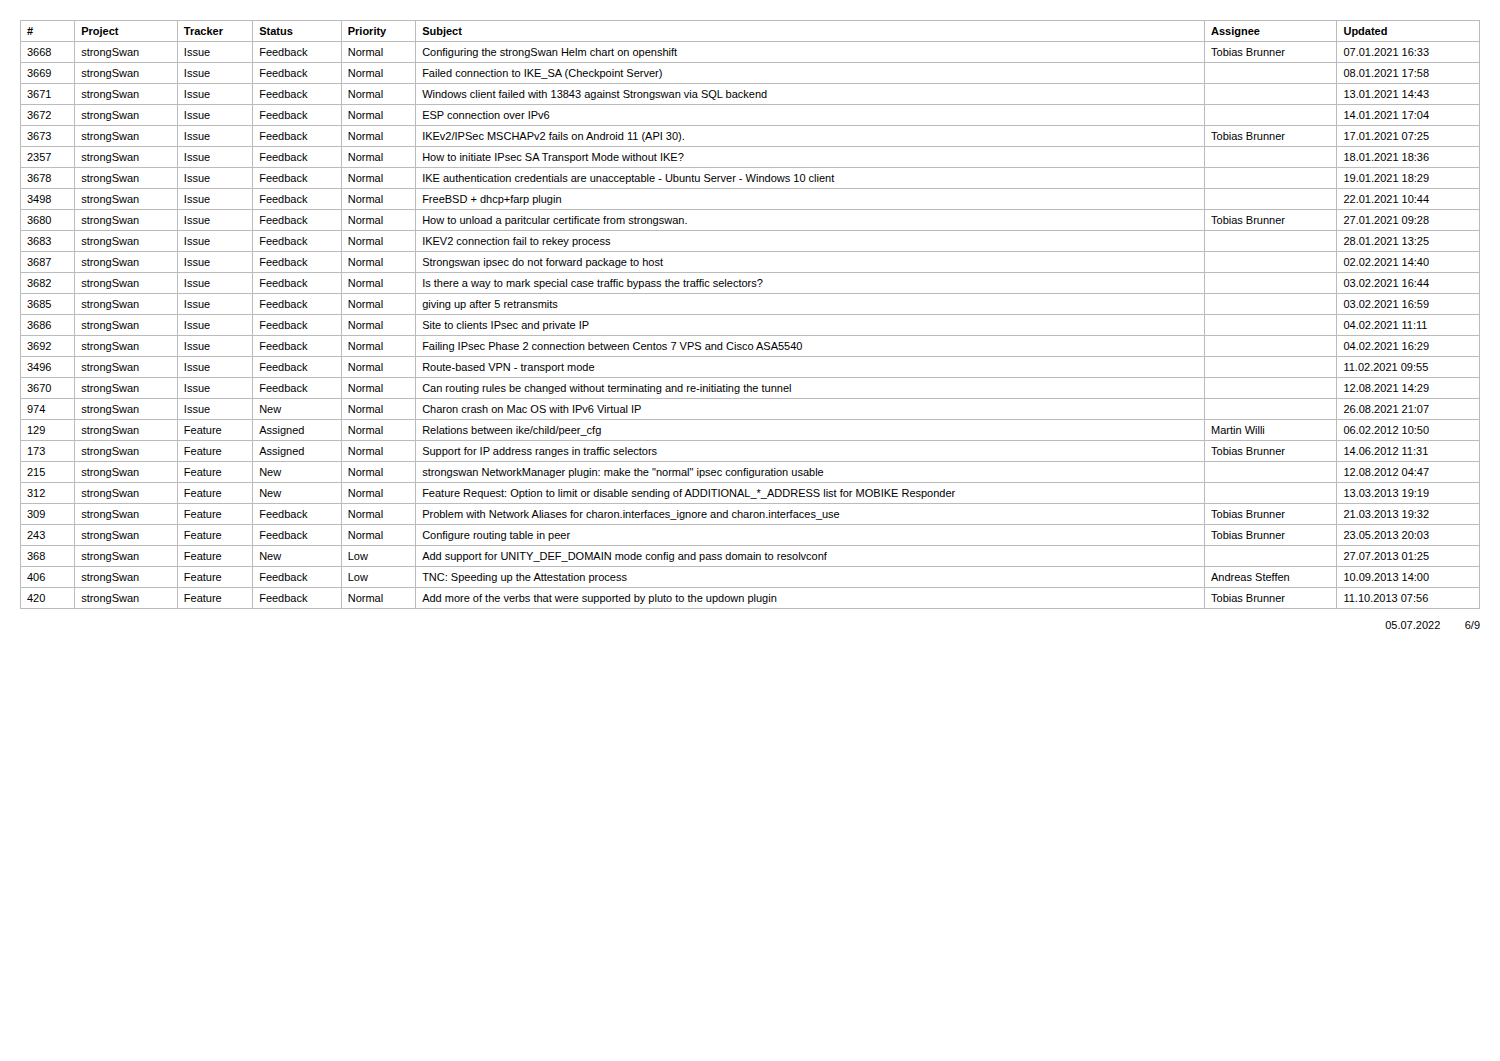| # | Project | Tracker | Status | Priority | Subject | Assignee | Updated |
| --- | --- | --- | --- | --- | --- | --- | --- |
| 3668 | strongSwan | Issue | Feedback | Normal | Configuring the strongSwan Helm chart on openshift | Tobias Brunner | 07.01.2021 16:33 |
| 3669 | strongSwan | Issue | Feedback | Normal | Failed connection to IKE_SA (Checkpoint Server) | | 08.01.2021 17:58 |
| 3671 | strongSwan | Issue | Feedback | Normal | Windows client failed with 13843 against Strongswan via SQL backend | | 13.01.2021 14:43 |
| 3672 | strongSwan | Issue | Feedback | Normal | ESP connection over IPv6 | | 14.01.2021 17:04 |
| 3673 | strongSwan | Issue | Feedback | Normal | IKEv2/IPSec MSCHAPv2 fails on Android 11 (API 30). | Tobias Brunner | 17.01.2021 07:25 |
| 2357 | strongSwan | Issue | Feedback | Normal | How to initiate IPsec SA Transport Mode without IKE? | | 18.01.2021 18:36 |
| 3678 | strongSwan | Issue | Feedback | Normal | IKE authentication credentials are unacceptable - Ubuntu Server - Windows 10 client | | 19.01.2021 18:29 |
| 3498 | strongSwan | Issue | Feedback | Normal | FreeBSD + dhcp+farp plugin | | 22.01.2021 10:44 |
| 3680 | strongSwan | Issue | Feedback | Normal | How to unload a paritcular certificate from strongswan. | Tobias Brunner | 27.01.2021 09:28 |
| 3683 | strongSwan | Issue | Feedback | Normal | IKEV2 connection fail to rekey process | | 28.01.2021 13:25 |
| 3687 | strongSwan | Issue | Feedback | Normal | Strongswan ipsec do not forward package to host | | 02.02.2021 14:40 |
| 3682 | strongSwan | Issue | Feedback | Normal | Is there a way to mark special case traffic bypass the traffic selectors? | | 03.02.2021 16:44 |
| 3685 | strongSwan | Issue | Feedback | Normal | giving up after 5 retransmits | | 03.02.2021 16:59 |
| 3686 | strongSwan | Issue | Feedback | Normal | Site to clients IPsec and private IP | | 04.02.2021 11:11 |
| 3692 | strongSwan | Issue | Feedback | Normal | Failing IPsec Phase 2 connection between Centos 7 VPS and Cisco ASA5540 | | 04.02.2021 16:29 |
| 3496 | strongSwan | Issue | Feedback | Normal | Route-based VPN - transport mode | | 11.02.2021 09:55 |
| 3670 | strongSwan | Issue | Feedback | Normal | Can routing rules be changed without terminating and re-initiating the tunnel | | 12.08.2021 14:29 |
| 974 | strongSwan | Issue | New | Normal | Charon crash on Mac OS with IPv6 Virtual IP | | 26.08.2021 21:07 |
| 129 | strongSwan | Feature | Assigned | Normal | Relations between ike/child/peer_cfg | Martin Willi | 06.02.2012 10:50 |
| 173 | strongSwan | Feature | Assigned | Normal | Support for IP address ranges in traffic selectors | Tobias Brunner | 14.06.2012 11:31 |
| 215 | strongSwan | Feature | New | Normal | strongswan NetworkManager plugin: make the "normal" ipsec configuration usable | | 12.08.2012 04:47 |
| 312 | strongSwan | Feature | New | Normal | Feature Request: Option to limit or disable sending of ADDITIONAL_*_ADDRESS list for MOBIKE Responder | | 13.03.2013 19:19 |
| 309 | strongSwan | Feature | Feedback | Normal | Problem with Network Aliases for charon.interfaces_ignore and charon.interfaces_use | Tobias Brunner | 21.03.2013 19:32 |
| 243 | strongSwan | Feature | Feedback | Normal | Configure routing table in peer | Tobias Brunner | 23.05.2013 20:03 |
| 368 | strongSwan | Feature | New | Low | Add support for UNITY_DEF_DOMAIN mode config and pass domain to resolvconf | | 27.07.2013 01:25 |
| 406 | strongSwan | Feature | Feedback | Low | TNC: Speeding up the Attestation process | Andreas Steffen | 10.09.2013 14:00 |
| 420 | strongSwan | Feature | Feedback | Normal | Add more of the verbs that were supported by pluto to the updown plugin | Tobias Brunner | 11.10.2013 07:56 |
05.07.2022 6/9